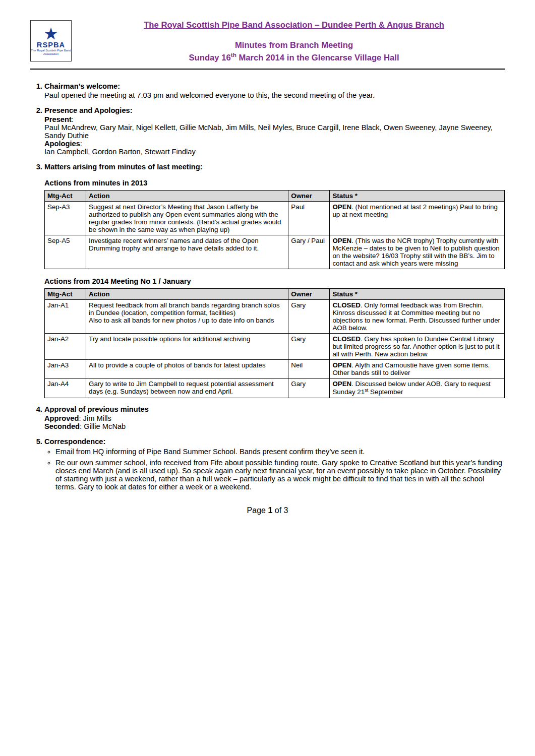★
RSPBA
The Royal Scottish Pipe Band Association
The Royal Scottish Pipe Band Association – Dundee Perth & Angus Branch
Minutes from Branch Meeting
Sunday 16th March 2014 in the Glencarse Village Hall
Chairman’s welcome:
Paul opened the meeting at 7.03 pm and welcomed everyone to this, the second meeting of the year.
Presence and Apologies:
Present:
Paul McAndrew, Gary Mair, Nigel Kellett, Gillie McNab, Jim Mills, Neil Myles, Bruce Cargill, Irene Black, Owen Sweeney, Jayne Sweeney, Sandy Duthie
Apologies:
Ian Campbell, Gordon Barton, Stewart Findlay
Matters arising from minutes of last meeting:
Actions from minutes in 2013
| Mtg-Act | Action | Owner | Status * |
| --- | --- | --- | --- |
| Sep-A3 | Suggest at next Director’s Meeting that Jason Lafferty be authorized to publish any Open event summaries along with the regular grades from minor contests. (Band’s actual grades would be shown in the same way as when playing up) | Paul | OPEN . (Not mentioned at last 2 meetings) Paul to bring up at next meeting |
| Sep-A5 | Investigate recent winners’ names and dates of the Open Drumming trophy and arrange to have details added to it. | Gary / Paul | OPEN . (This was the NCR trophy) Trophy currently with McKenzie – dates to be given to Neil to publish question on the website? 16/03 Trophy still with the BB’s. Jim to contact and ask which years were missing |
Actions from 2014 Meeting No 1 / January
| Mtg-Act | Action | Owner | Status * |
| --- | --- | --- | --- |
| Jan-A1 | Request feedback from all branch bands regarding branch solos in Dundee (location, competition format, facilities) Also to ask all bands for new photos / up to date info on bands | Gary | CLOSED . Only formal feedback was from Brechin. Kinross discussed it at Committee meeting but no objections to new format. Perth. Discussed further under AOB below. |
| Jan-A2 | Try and locate possible options for additional archiving | Gary | CLOSED . Gary has spoken to Dundee Central Library but limited progress so far. Another option is just to put it all with Perth. New action below |
| Jan-A3 | All to provide a couple of photos of bands for latest updates | Neil | OPEN . Alyth and Carnoustie have given some items. Other bands still to deliver |
| Jan-A4 | Gary to write to Jim Campbell to request potential assessment days (e.g. Sundays) between now and end April. | Gary | OPEN . Discussed below under AOB. Gary to request Sunday 21 st September |
Approval of previous minutes
Approved: Jim Mills
Seconded: Gillie McNab
Correspondence:
Email from HQ informing of Pipe Band Summer School. Bands present confirm they’ve seen it.
Re our own summer school, info received from Fife about possible funding route. Gary spoke to Creative Scotland but this year’s funding closes end March (and is all used up). So speak again early next financial year, for an event possibly to take place in October. Possibility of starting with just a weekend, rather than a full week – particularly as a week might be difficult to find that ties in with all the school terms. Gary to look at dates for either a week or a weekend.
Page 1 of 3